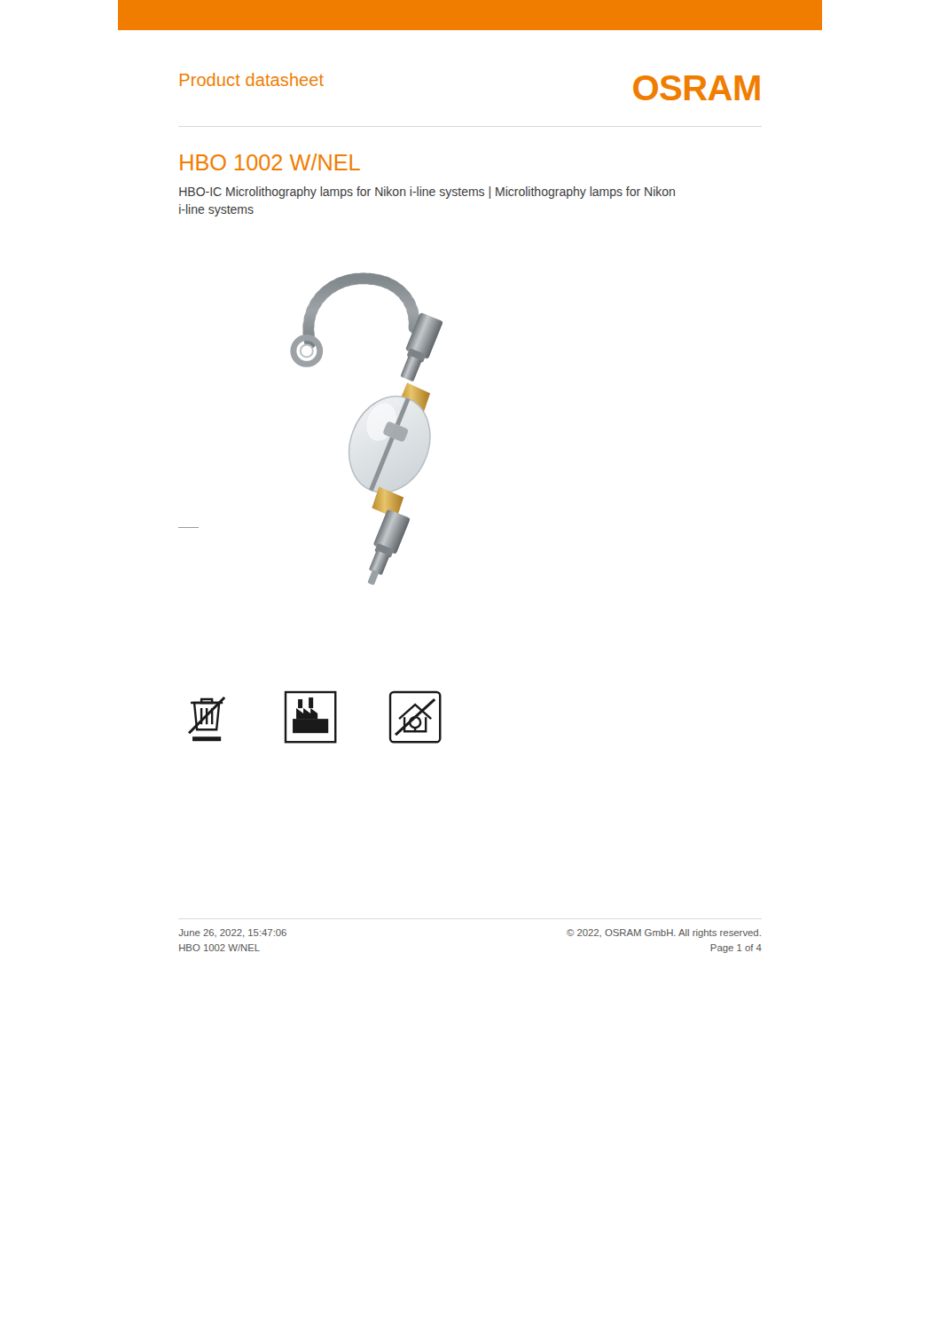Product datasheet
OSRAM
HBO 1002 W/NEL
HBO-IC Microlithography lamps for Nikon i-line systems | Microlithography lamps for Nikon i-line systems
June 26, 2022, 15:47:06
HBO 1002 W/NEL
© 2022, OSRAM GmbH. All rights reserved.
Page 1 of 4